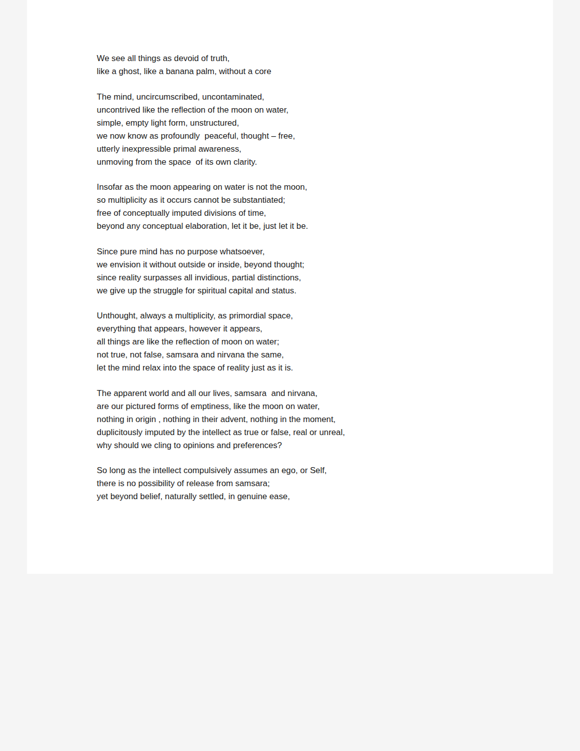We see all things as devoid of truth,
like a ghost, like a banana palm, without a core
The mind, uncircumscribed, uncontaminated,
uncontrived like the reflection of the moon on water,
simple, empty light form, unstructured,
we now know as profoundly peaceful, thought – free,
utterly inexpressible primal awareness,
unmoving from the space of its own clarity.
Insofar as the moon appearing on water is not the moon,
so multiplicity as it occurs cannot be substantiated;
free of conceptually imputed divisions of time,
beyond any conceptual elaboration, let it be, just let it be.
Since pure mind has no purpose whatsoever,
we envision it without outside or inside, beyond thought;
since reality surpasses all invidious, partial distinctions,
we give up the struggle for spiritual capital and status.
Unthought, always a multiplicity, as primordial space,
everything that appears, however it appears,
all things are like the reflection of moon on water;
not true, not false, samsara and nirvana the same,
let the mind relax into the space of reality just as it is.
The apparent world and all our lives, samsara and nirvana,
are our pictured forms of emptiness, like the moon on water,
nothing in origin , nothing in their advent, nothing in the moment,
duplicitously imputed by the intellect as true or false, real or unreal,
why should we cling to opinions and preferences?
So long as the intellect compulsively assumes an ego, or Self,
there is no possibility of release from samsara;
yet beyond belief, naturally settled, in genuine ease,